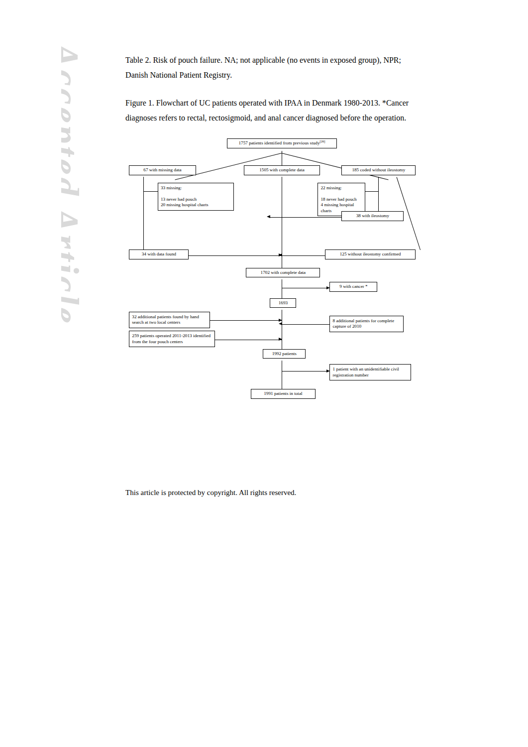Accepted Article
Table 2. Risk of pouch failure. NA; not applicable (no events in exposed group), NPR; Danish National Patient Registry.
Figure 1. Flowchart of UC patients operated with IPAA in Denmark 1980-2013. *Cancer diagnoses refers to rectal, rectosigmoid, and anal cancer diagnosed before the operation.
1757 patients identified from previous study[26]
67 with missing data
1505 with complete data
185 coded without ileostomy
33 missing:
13 never had pouch
20 missing hospital charts
34 with data found
22 missing:
18 never had pouch
4 missing hospital charts
38 with ileostomy
125 without ileostomy confirmed
1702 with complete data
9 with cancer *
1693
32 additional patients found by hand search at two local centers
8 additional patients for complete capture of 2010
259 patients operated 2011-2013 identified from the four pouch centers
1992 patients
1 patient with an unidentifiable civil registration number
1991 patients in total
This article is protected by copyright. All rights reserved.